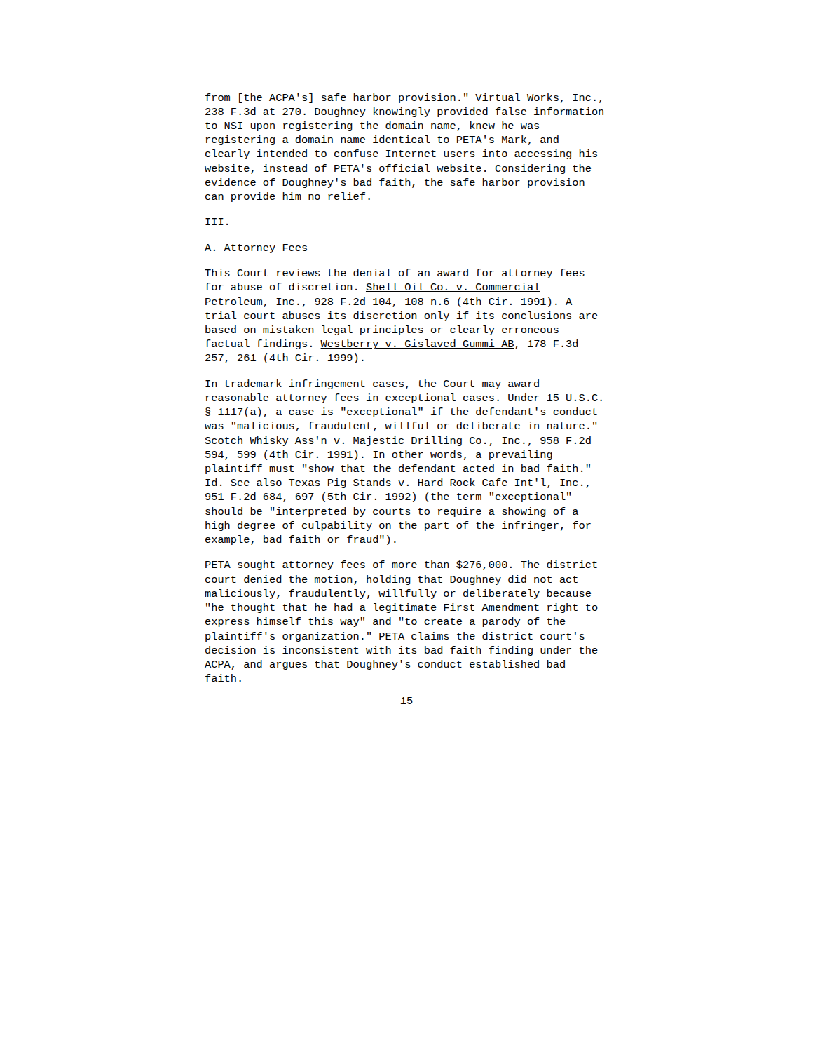from [the ACPA's] safe harbor provision." Virtual Works, Inc., 238 F.3d at 270. Doughney knowingly provided false information to NSI upon registering the domain name, knew he was registering a domain name identical to PETA's Mark, and clearly intended to confuse Internet users into accessing his website, instead of PETA's official website. Considering the evidence of Doughney's bad faith, the safe harbor provision can provide him no relief.
III.
A. Attorney Fees
This Court reviews the denial of an award for attorney fees for abuse of discretion. Shell Oil Co. v. Commercial Petroleum, Inc., 928 F.2d 104, 108 n.6 (4th Cir. 1991). A trial court abuses its discretion only if its conclusions are based on mistaken legal principles or clearly erroneous factual findings. Westberry v. Gislaved Gummi AB, 178 F.3d 257, 261 (4th Cir. 1999).
In trademark infringement cases, the Court may award reasonable attorney fees in exceptional cases. Under 15 U.S.C. § 1117(a), a case is "exceptional" if the defendant's conduct was "malicious, fraudulent, willful or deliberate in nature." Scotch Whisky Ass'n v. Majestic Drilling Co., Inc., 958 F.2d 594, 599 (4th Cir. 1991). In other words, a prevailing plaintiff must "show that the defendant acted in bad faith." Id. See also Texas Pig Stands v. Hard Rock Cafe Int'l, Inc., 951 F.2d 684, 697 (5th Cir. 1992) (the term "exceptional" should be "interpreted by courts to require a showing of a high degree of culpability on the part of the infringer, for example, bad faith or fraud").
PETA sought attorney fees of more than $276,000. The district court denied the motion, holding that Doughney did not act maliciously, fraudulently, willfully or deliberately because "he thought that he had a legitimate First Amendment right to express himself this way" and "to create a parody of the plaintiff's organization." PETA claims the district court's decision is inconsistent with its bad faith finding under the ACPA, and argues that Doughney's conduct established bad faith.
15